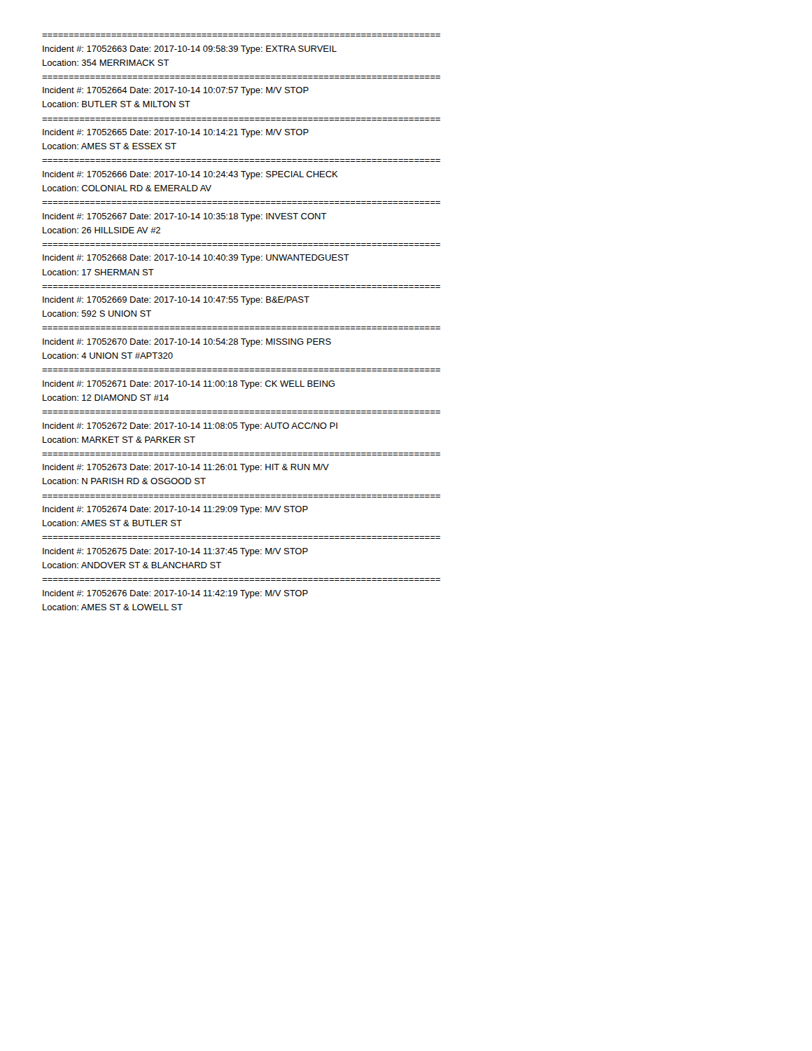===========================================================================
Incident #: 17052663 Date: 2017-10-14 09:58:39 Type: EXTRA SURVEIL
Location: 354 MERRIMACK ST
===========================================================================
Incident #: 17052664 Date: 2017-10-14 10:07:57 Type: M/V STOP
Location: BUTLER ST & MILTON ST
===========================================================================
Incident #: 17052665 Date: 2017-10-14 10:14:21 Type: M/V STOP
Location: AMES ST & ESSEX ST
===========================================================================
Incident #: 17052666 Date: 2017-10-14 10:24:43 Type: SPECIAL CHECK
Location: COLONIAL RD & EMERALD AV
===========================================================================
Incident #: 17052667 Date: 2017-10-14 10:35:18 Type: INVEST CONT
Location: 26 HILLSIDE AV #2
===========================================================================
Incident #: 17052668 Date: 2017-10-14 10:40:39 Type: UNWANTEDGUEST
Location: 17 SHERMAN ST
===========================================================================
Incident #: 17052669 Date: 2017-10-14 10:47:55 Type: B&E/PAST
Location: 592 S UNION ST
===========================================================================
Incident #: 17052670 Date: 2017-10-14 10:54:28 Type: MISSING PERS
Location: 4 UNION ST #APT320
===========================================================================
Incident #: 17052671 Date: 2017-10-14 11:00:18 Type: CK WELL BEING
Location: 12 DIAMOND ST #14
===========================================================================
Incident #: 17052672 Date: 2017-10-14 11:08:05 Type: AUTO ACC/NO PI
Location: MARKET ST & PARKER ST
===========================================================================
Incident #: 17052673 Date: 2017-10-14 11:26:01 Type: HIT & RUN M/V
Location: N PARISH RD & OSGOOD ST
===========================================================================
Incident #: 17052674 Date: 2017-10-14 11:29:09 Type: M/V STOP
Location: AMES ST & BUTLER ST
===========================================================================
Incident #: 17052675 Date: 2017-10-14 11:37:45 Type: M/V STOP
Location: ANDOVER ST & BLANCHARD ST
===========================================================================
Incident #: 17052676 Date: 2017-10-14 11:42:19 Type: M/V STOP
Location: AMES ST & LOWELL ST